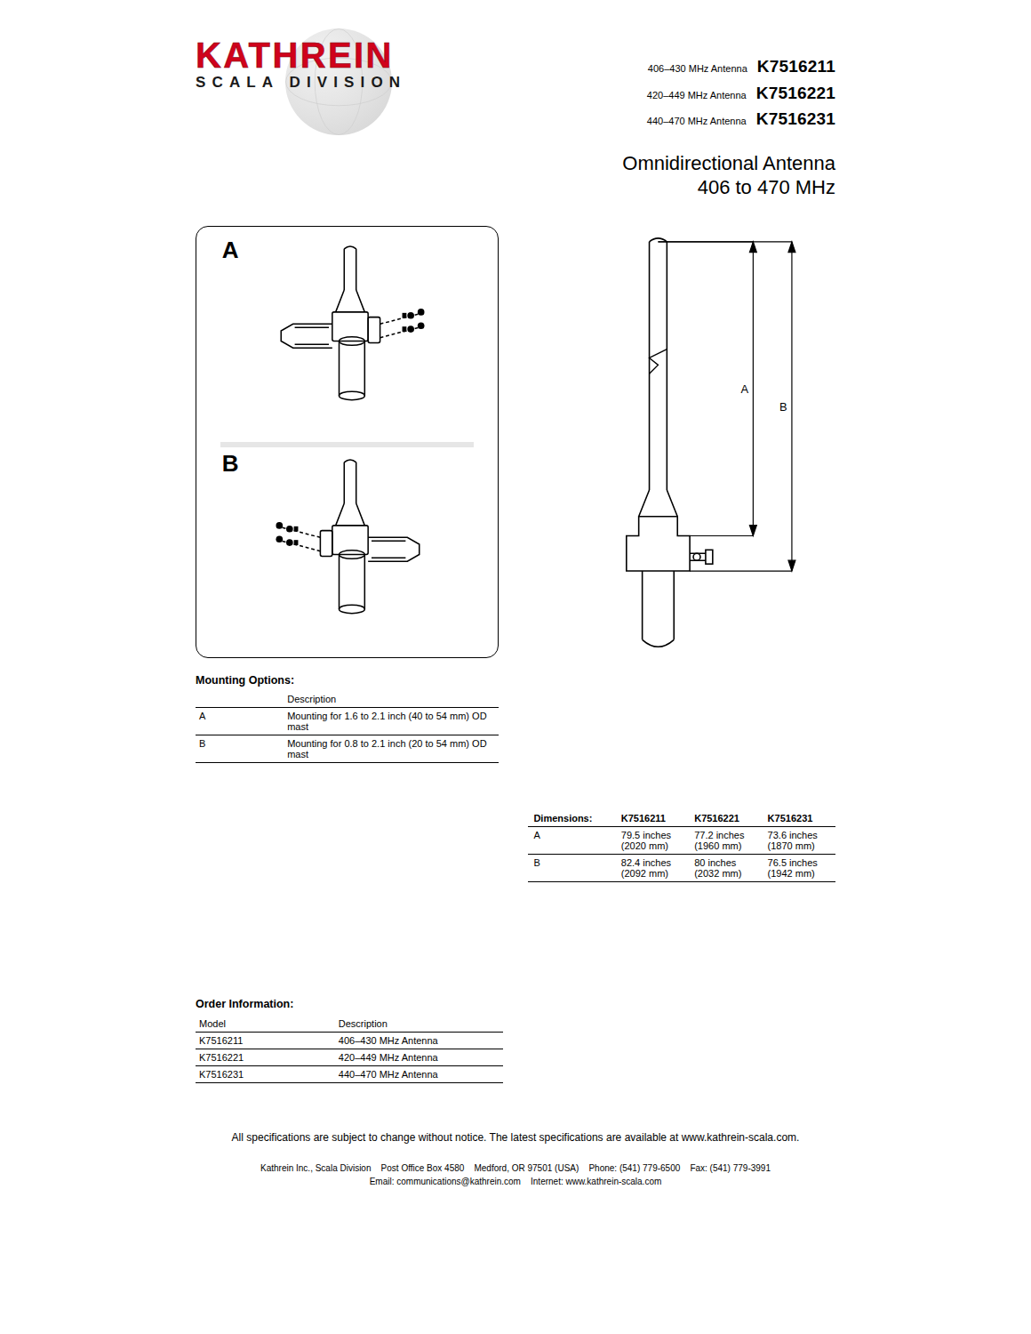KATHREIN
SCALA DIVISION
406–430 MHz Antenna K7516211
420–449 MHz Antenna K7516221
440–470 MHz Antenna K7516231
Omnidirectional Antenna
406 to 470 MHz
A
B
Mounting Options:
| | Description |
| --- | --- |
| A | Mounting for 1.6 to 2.1 inch (40 to 54 mm) OD mast |
| B | Mounting for 0.8 to 2.1 inch (20 to 54 mm) OD mast |
A B
| Dimensions: | K7516211 | K7516221 | K7516231 |
| --- | --- | --- | --- |
| A | 79.5 inches (2020 mm) | 77.2 inches (1960 mm) | 73.6 inches (1870 mm) |
| B | 82.4 inches (2092 mm) | 80 inches (2032 mm) | 76.5 inches (1942 mm) |
Order Information:
| Model | Description |
| --- | --- |
| K7516211 | 406–430 MHz Antenna |
| K7516221 | 420–449 MHz Antenna |
| K7516231 | 440–470 MHz Antenna |
All specifications are subject to change without notice. The latest specifications are available at www.kathrein-scala.com.
Kathrein Inc., Scala Division Post Office Box 4580 Medford, OR 97501 (USA) Phone: (541) 779-6500 Fax: (541) 779-3991
Email: communications@kathrein.com Internet: www.kathrein-scala.com